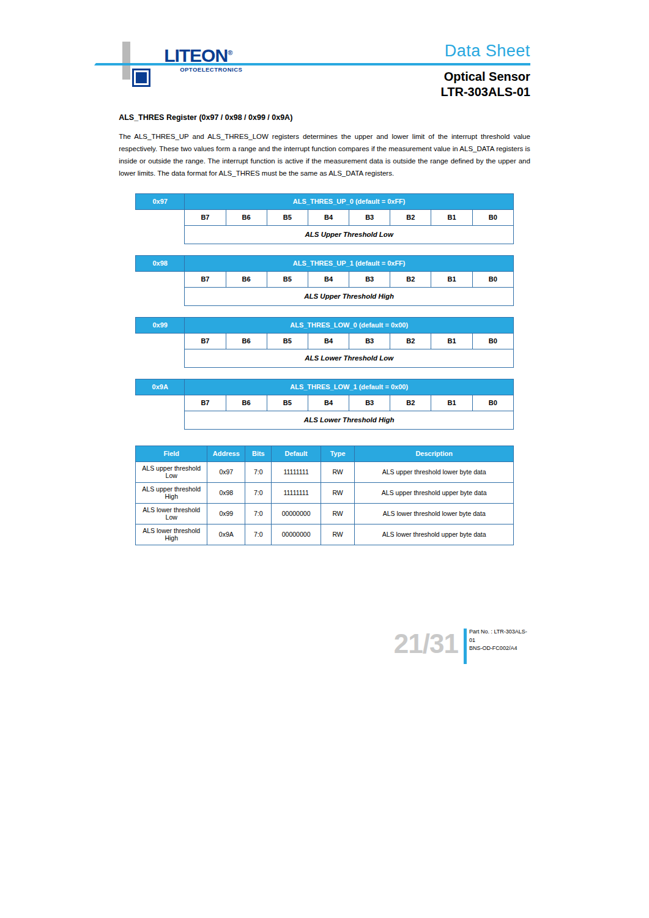LITEON®
OPTOELECTRONICS
Data Sheet
Optical Sensor
LTR-303ALS-01
ALS_THRES Register (0x97 / 0x98 / 0x99 / 0x9A)
The ALS_THRES_UP and ALS_THRES_LOW registers determines the upper and lower limit of the interrupt threshold value respectively. These two values form a range and the interrupt function compares if the measurement value in ALS_DATA registers is inside or outside the range. The interrupt function is active if the measurement data is outside the range defined by the upper and lower limits. The data format for ALS_THRES must be the same as ALS_DATA registers.
| 0x97 | ALS_THRES_UP_0 (default = 0xFF) |
| | B7 | B6 | B5 | B4 | B3 | B2 | B1 | B0 |
| | ALS Upper Threshold Low |
| 0x98 | ALS_THRES_UP_1 (default = 0xFF) |
| | B7 | B6 | B5 | B4 | B3 | B2 | B1 | B0 |
| | ALS Upper Threshold High |
| 0x99 | ALS_THRES_LOW_0 (default = 0x00) |
| | B7 | B6 | B5 | B4 | B3 | B2 | B1 | B0 |
| | ALS Lower Threshold Low |
| 0x9A | ALS_THRES_LOW_1 (default = 0x00) |
| | B7 | B6 | B5 | B4 | B3 | B2 | B1 | B0 |
| | ALS Lower Threshold High |
| Field | Address | Bits | Default | Type | Description |
| --- | --- | --- | --- | --- | --- |
| ALS upper threshold Low | 0x97 | 7:0 | 11111111 | RW | ALS upper threshold lower byte data |
| ALS upper threshold High | 0x98 | 7:0 | 11111111 | RW | ALS upper threshold upper byte data |
| ALS lower threshold Low | 0x99 | 7:0 | 00000000 | RW | ALS lower threshold lower byte data |
| ALS lower threshold High | 0x9A | 7:0 | 00000000 | RW | ALS lower threshold upper byte data |
21/31
Part No. : LTR-303ALS-01
BNS-OD-FC002/A4